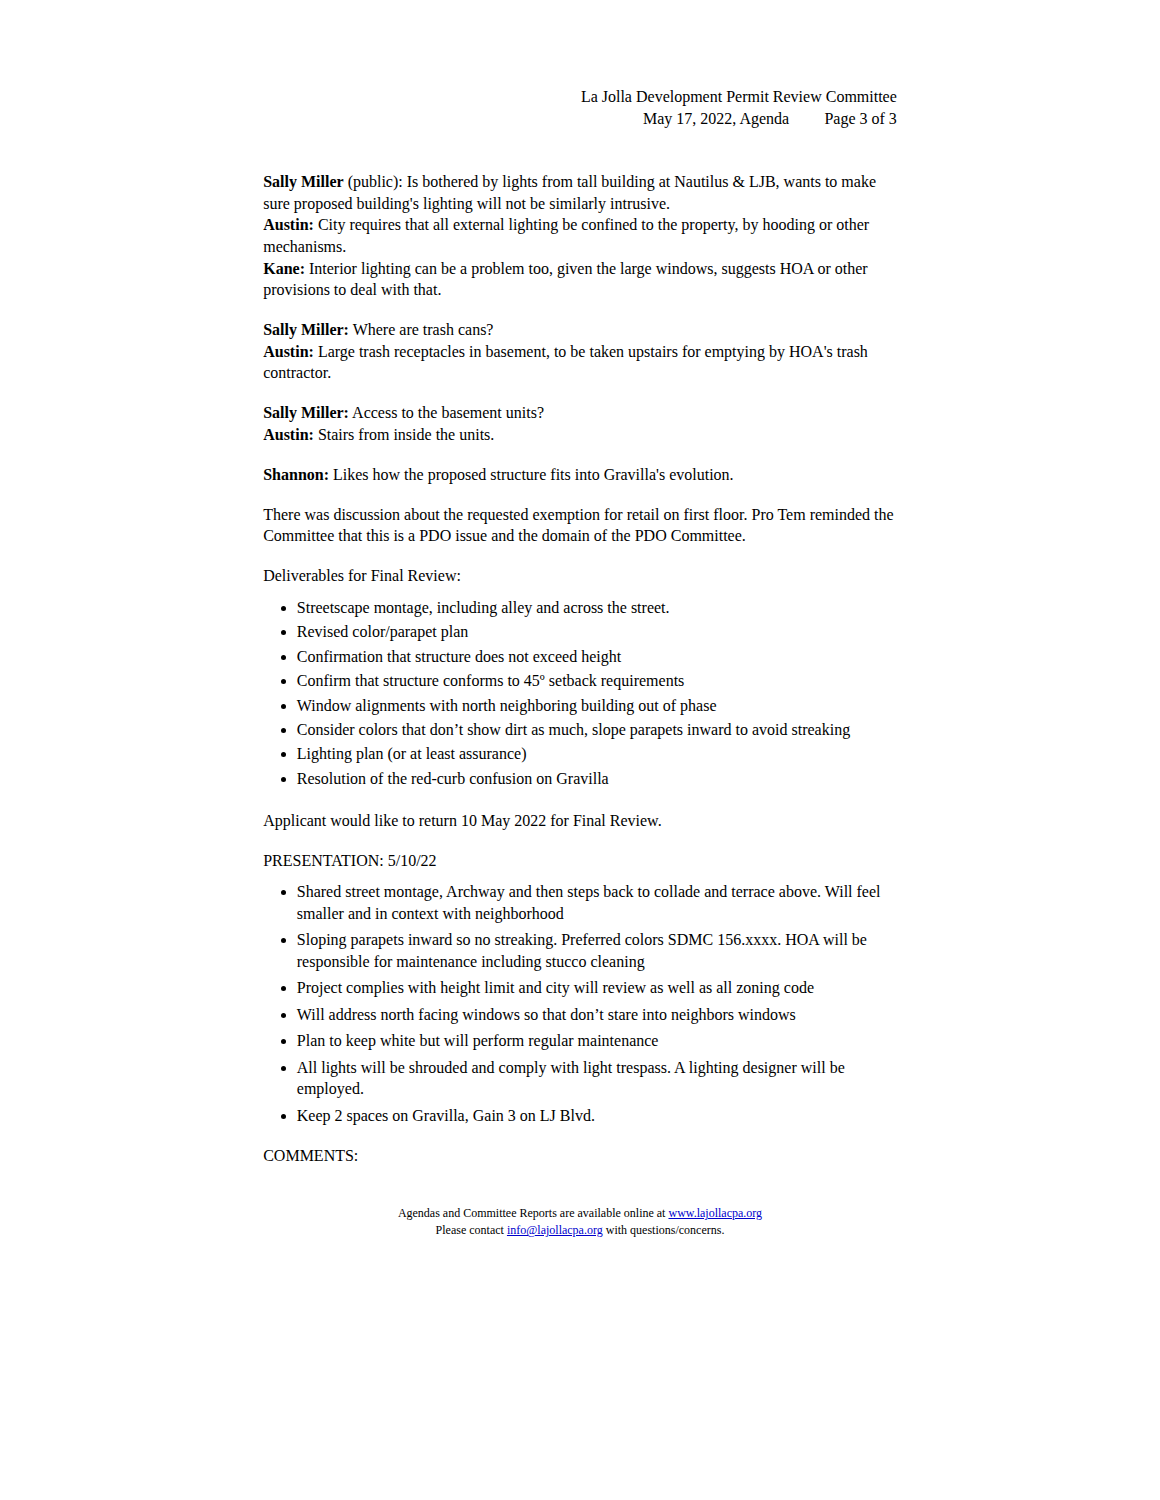La Jolla Development Permit Review Committee May 17, 2022, Agenda Page 3 of 3
Sally Miller (public): Is bothered by lights from tall building at Nautilus & LJB, wants to make sure proposed building's lighting will not be similarly intrusive.
Austin: City requires that all external lighting be confined to the property, by hooding or other mechanisms.
Kane: Interior lighting can be a problem too, given the large windows, suggests HOA or other provisions to deal with that.
Sally Miller: Where are trash cans?
Austin: Large trash receptacles in basement, to be taken upstairs for emptying by HOA's trash contractor.
Sally Miller: Access to the basement units?
Austin: Stairs from inside the units.
Shannon: Likes how the proposed structure fits into Gravilla's evolution.
There was discussion about the requested exemption for retail on first floor. Pro Tem reminded the Committee that this is a PDO issue and the domain of the PDO Committee.
Deliverables for Final Review:
Streetscape montage, including alley and across the street.
Revised color/parapet plan
Confirmation that structure does not exceed height
Confirm that structure conforms to 45º setback requirements
Window alignments with north neighboring building out of phase
Consider colors that don’t show dirt as much, slope parapets inward to avoid streaking
Lighting plan (or at least assurance)
Resolution of the red-curb confusion on Gravilla
Applicant would like to return 10 May 2022 for Final Review.
PRESENTATION: 5/10/22
Shared street montage, Archway and then steps back to collade and terrace above. Will feel smaller and in context with neighborhood
Sloping parapets inward so no streaking. Preferred colors SDMC 156.xxxx. HOA will be responsible for maintenance including stucco cleaning
Project complies with height limit and city will review as well as all zoning code
Will address north facing windows so that don’t stare into neighbors windows
Plan to keep white but will perform regular maintenance
All lights will be shrouded and comply with light trespass. A lighting designer will be employed.
Keep 2 spaces on Gravilla, Gain 3 on LJ Blvd.
COMMENTS:
Agendas and Committee Reports are available online at www.lajollacpa.org
Please contact info@lajollacpa.org with questions/concerns.